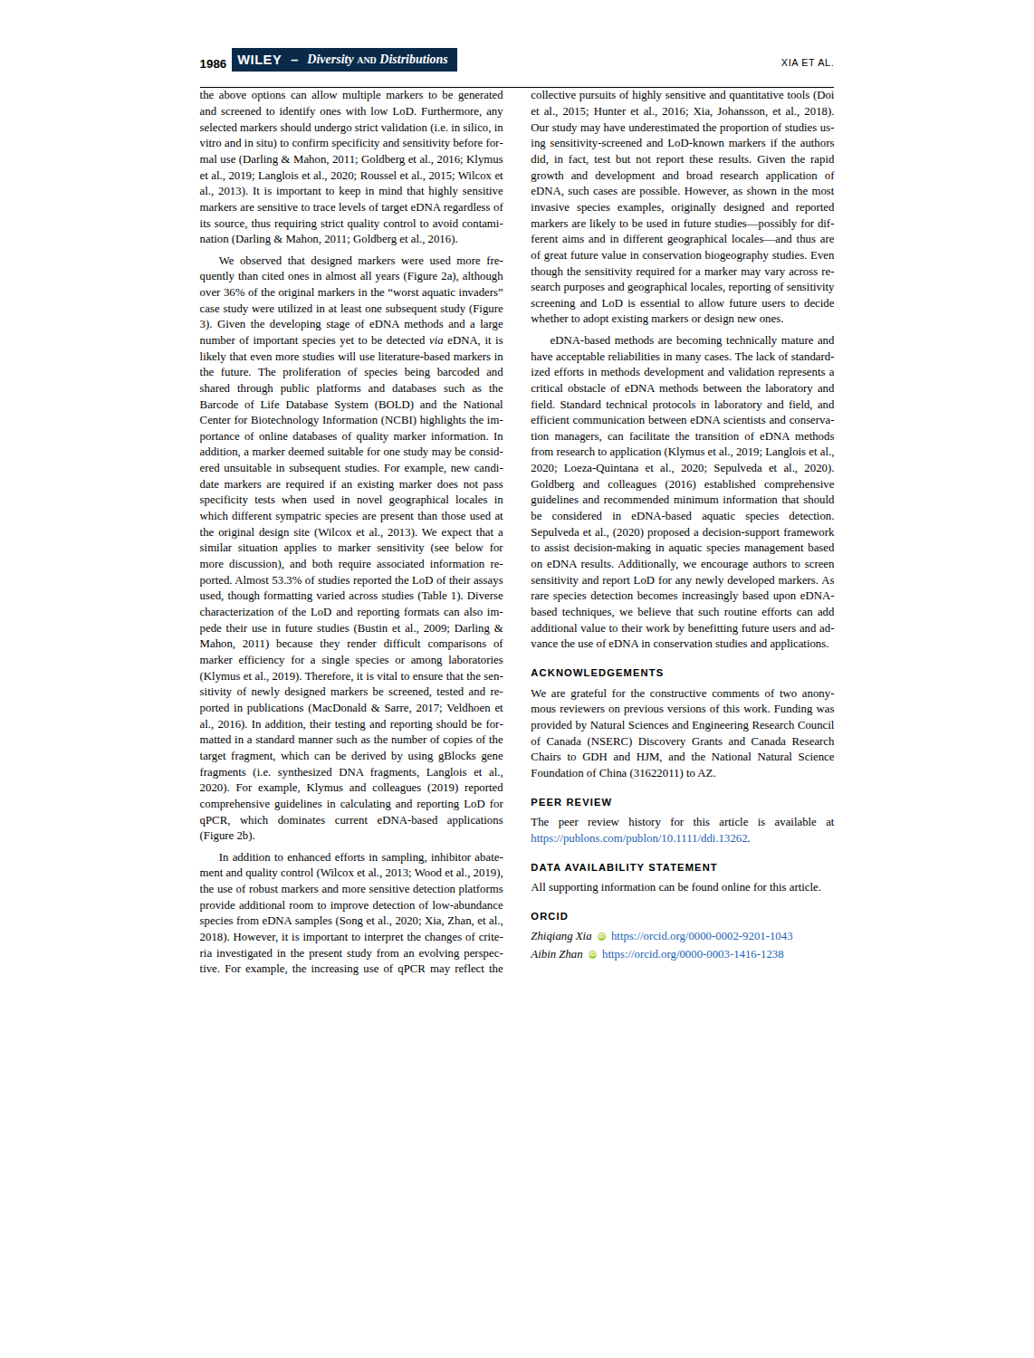1986
WILEY – Diversity and Distributions
XIA ET AL.
the above options can allow multiple markers to be generated and screened to identify ones with low LoD. Furthermore, any selected markers should undergo strict validation (i.e. in silico, in vitro and in situ) to confirm specificity and sensitivity before formal use (Darling & Mahon, 2011; Goldberg et al., 2016; Klymus et al., 2019; Langlois et al., 2020; Roussel et al., 2015; Wilcox et al., 2013). It is important to keep in mind that highly sensitive markers are sensitive to trace levels of target eDNA regardless of its source, thus requiring strict quality control to avoid contamination (Darling & Mahon, 2011; Goldberg et al., 2016).
We observed that designed markers were used more frequently than cited ones in almost all years (Figure 2a), although over 36% of the original markers in the “worst aquatic invaders” case study were utilized in at least one subsequent study (Figure 3). Given the developing stage of eDNA methods and a large number of important species yet to be detected via eDNA, it is likely that even more studies will use literature-based markers in the future. The proliferation of species being barcoded and shared through public platforms and databases such as the Barcode of Life Database System (BOLD) and the National Center for Biotechnology Information (NCBI) highlights the importance of online databases of quality marker information. In addition, a marker deemed suitable for one study may be considered unsuitable in subsequent studies. For example, new candidate markers are required if an existing marker does not pass specificity tests when used in novel geographical locales in which different sympatric species are present than those used at the original design site (Wilcox et al., 2013). We expect that a similar situation applies to marker sensitivity (see below for more discussion), and both require associated information reported. Almost 53.3% of studies reported the LoD of their assays used, though formatting varied across studies (Table 1). Diverse characterization of the LoD and reporting formats can also impede their use in future studies (Bustin et al., 2009; Darling & Mahon, 2011) because they render difficult comparisons of marker efficiency for a single species or among laboratories (Klymus et al., 2019). Therefore, it is vital to ensure that the sensitivity of newly designed markers be screened, tested and reported in publications (MacDonald & Sarre, 2017; Veldhoen et al., 2016). In addition, their testing and reporting should be formatted in a standard manner such as the number of copies of the target fragment, which can be derived by using gBlocks gene fragments (i.e. synthesized DNA fragments, Langlois et al., 2020). For example, Klymus and colleagues (2019) reported comprehensive guidelines in calculating and reporting LoD for qPCR, which dominates current eDNA-based applications (Figure 2b).
In addition to enhanced efforts in sampling, inhibitor abatement and quality control (Wilcox et al., 2013; Wood et al., 2019), the use of robust markers and more sensitive detection platforms provide additional room to improve detection of low-abundance species from eDNA samples (Song et al., 2020; Xia, Zhan, et al., 2018). However, it is important to interpret the changes of criteria investigated in the present study from an evolving perspective. For example, the increasing use of qPCR may reflect the collective pursuits of highly sensitive and quantitative tools (Doi et al., 2015; Hunter et al., 2016; Xia, Johansson, et al., 2018). Our study may have underestimated the proportion of studies using sensitivity-screened and LoD-known markers if the authors did, in fact, test but not report these results. Given the rapid growth and development and broad research application of eDNA, such cases are possible. However, as shown in the most invasive species examples, originally designed and reported markers are likely to be used in future studies—possibly for different aims and in different geographical locales—and thus are of great future value in conservation biogeography studies. Even though the sensitivity required for a marker may vary across research purposes and geographical locales, reporting of sensitivity screening and LoD is essential to allow future users to decide whether to adopt existing markers or design new ones.
eDNA-based methods are becoming technically mature and have acceptable reliabilities in many cases. The lack of standardized efforts in methods development and validation represents a critical obstacle of eDNA methods between the laboratory and field. Standard technical protocols in laboratory and field, and efficient communication between eDNA scientists and conservation managers, can facilitate the transition of eDNA methods from research to application (Klymus et al., 2019; Langlois et al., 2020; Loeza-Quintana et al., 2020; Sepulveda et al., 2020). Goldberg and colleagues (2016) established comprehensive guidelines and recommended minimum information that should be considered in eDNA-based aquatic species detection. Sepulveda et al., (2020) proposed a decision-support framework to assist decision-making in aquatic species management based on eDNA results. Additionally, we encourage authors to screen sensitivity and report LoD for any newly developed markers. As rare species detection becomes increasingly based upon eDNA-based techniques, we believe that such routine efforts can add additional value to their work by benefitting future users and advance the use of eDNA in conservation studies and applications.
ACKNOWLEDGEMENTS
We are grateful for the constructive comments of two anonymous reviewers on previous versions of this work. Funding was provided by Natural Sciences and Engineering Research Council of Canada (NSERC) Discovery Grants and Canada Research Chairs to GDH and HJM, and the National Natural Science Foundation of China (31622011) to AZ.
PEER REVIEW
The peer review history for this article is available at https://publons.com/publon/10.1111/ddi.13262.
DATA AVAILABILITY STATEMENT
All supporting information can be found online for this article.
ORCID
Zhiqiang Xia https://orcid.org/0000-0002-9201-1043
Aibin Zhan https://orcid.org/0000-0003-1416-1238